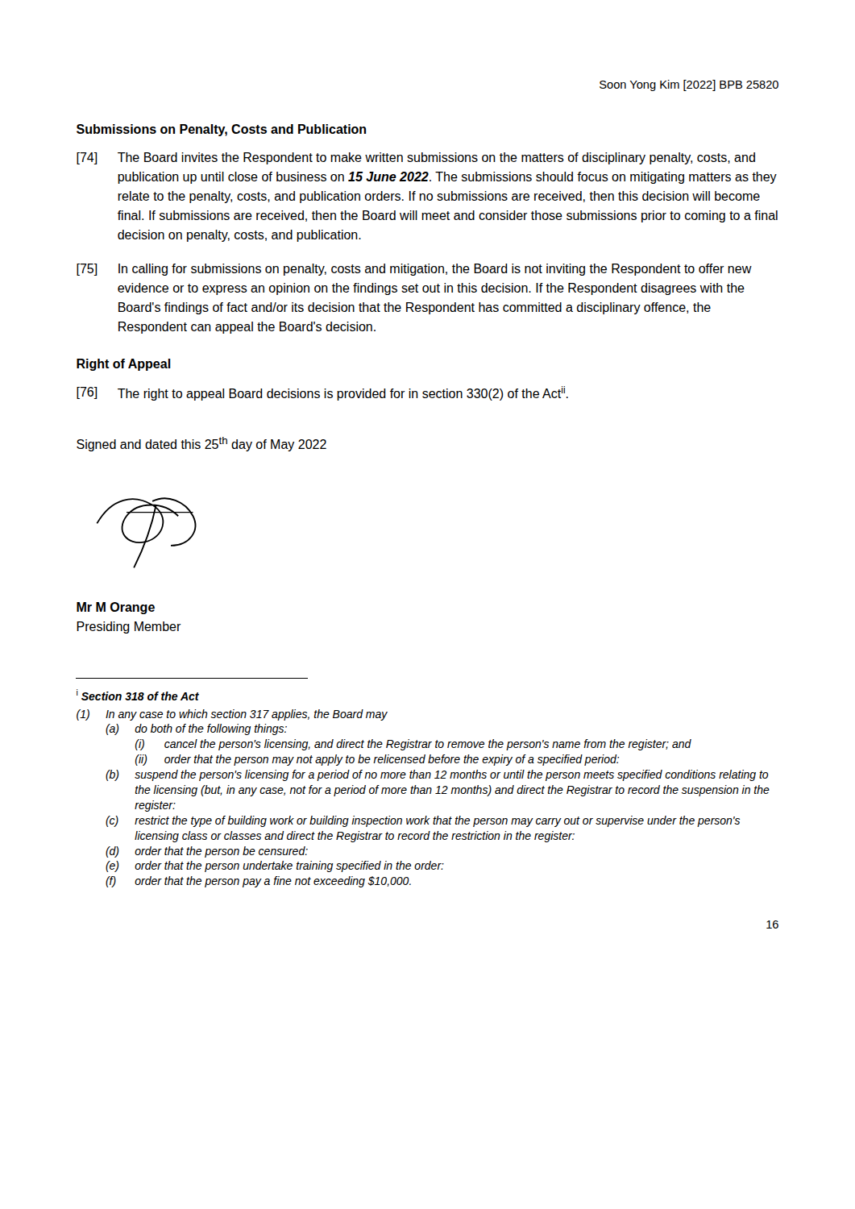Soon Yong Kim [2022] BPB 25820
Submissions on Penalty, Costs and Publication
[74]
The Board invites the Respondent to make written submissions on the matters of disciplinary penalty, costs, and publication up until close of business on 15 June 2022. The submissions should focus on mitigating matters as they relate to the penalty, costs, and publication orders. If no submissions are received, then this decision will become final. If submissions are received, then the Board will meet and consider those submissions prior to coming to a final decision on penalty, costs, and publication.
[75]
In calling for submissions on penalty, costs and mitigation, the Board is not inviting the Respondent to offer new evidence or to express an opinion on the findings set out in this decision. If the Respondent disagrees with the Board's findings of fact and/or its decision that the Respondent has committed a disciplinary offence, the Respondent can appeal the Board's decision.
Right of Appeal
[76]
The right to appeal Board decisions is provided for in section 330(2) of the Actii.
Signed and dated this 25th day of May 2022
Mr M Orange
Presiding Member
i Section 318 of the Act
(1)
In any case to which section 317 applies, the Board may
(a)
do both of the following things:
(i)
cancel the person's licensing, and direct the Registrar to remove the person's name from the register; and
(ii)
order that the person may not apply to be relicensed before the expiry of a specified period:
(b)
suspend the person's licensing for a period of no more than 12 months or until the person meets specified conditions relating to the licensing (but, in any case, not for a period of more than 12 months) and direct the Registrar to record the suspension in the register:
(c)
restrict the type of building work or building inspection work that the person may carry out or supervise under the person's licensing class or classes and direct the Registrar to record the restriction in the register:
(d)
order that the person be censured:
(e)
order that the person undertake training specified in the order:
(f)
order that the person pay a fine not exceeding $10,000.
16